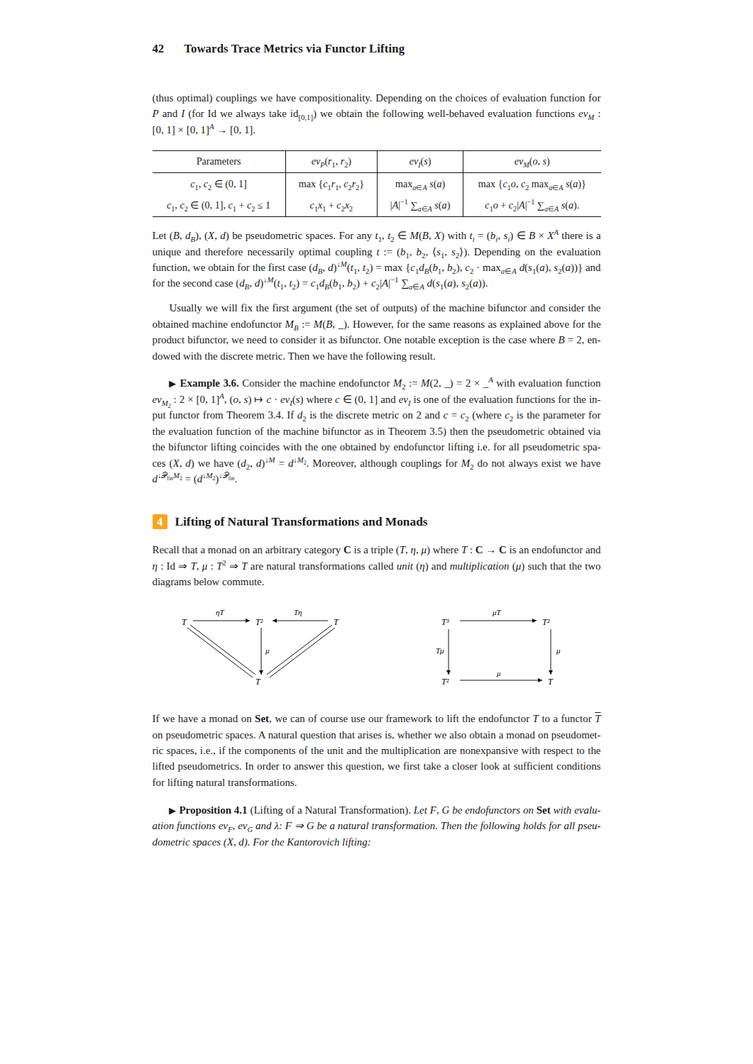42 Towards Trace Metrics via Functor Lifting
(thus optimal) couplings we have compositionality. Depending on the choices of evaluation function for P and I (for Id we always take id[0,1]) we obtain the following well-behaved evaluation functions evM : [0, 1] × [0, 1]A → [0, 1].
| Parameters | ev P ( r 1 , r 2 ) | ev I ( s ) | ev M ( o , s ) |
| --- | --- | --- | --- |
| c 1 , c 2 ∈ (0, 1] | max { c 1 r 1 , c 2 r 2 } | max a ∈ A s ( a ) | max { c 1 o , c 2 max a ∈ A s ( a )} |
| c 1 , c 2 ∈ (0, 1], c 1 + c 2 ≤ 1 | c 1 x 1 + c 2 x 2 | / A / −1 ∑ a ∈ A s ( a ) | c 1 o + c 2 / A / −1 ∑ a ∈ A s ( a ). |
Let (B, dB), (X, d) be pseudometric spaces. For any t1, t2 ∈ M(B, X) with ti = (bi, si) ∈ B × XA there is a unique and therefore necessarily optimal coupling t := (b1, b2, ⟨s1, s2⟩). Depending on the evaluation function, we obtain for the first case (dB, d)↓M(t1, t2) = max {c1dB(b1, b2), c2 · maxa∈A d(s1(a), s2(a))} and for the second case (dB, d)↓M(t1, t2) = c1dB(b1, b2) + c2|A|−1 ∑a∈A d(s1(a), s2(a)).
Usually we will fix the first argument (the set of outputs) of the machine bifunctor and consider the obtained machine endofunctor MB := M(B, _). However, for the same reasons as explained above for the product bifunctor, we need to consider it as bifunctor. One notable exception is the case where B = 2, endowed with the discrete metric. Then we have the following result.
▶ Example 3.6. Consider the machine endofunctor M2 := M(2, _) = 2 × _A with evaluation function evM2 : 2 × [0, 1]A, (o, s) ↦ c · evI(s) where c ∈ (0, 1] and evI is one of the evaluation functions for the input functor from Theorem 3.4. If d2 is the discrete metric on 2 and c = c2 (where c2 is the parameter for the evaluation function of the machine bifunctor as in Theorem 3.5) then the pseudometric obtained via the bifunctor lifting coincides with the one obtained by endofunctor lifting i.e. for all pseudometric spaces (X, d) we have (d2, d)↓M = d↓M2. Moreover, although couplings for M2 do not always exist we have d↓𝒫finM2 = (d↓M2)↓𝒫fin.
4 Lifting of Natural Transformations and Monads
Recall that a monad on an arbitrary category C is a triple (T, η, μ) where T : C → C is an endofunctor and η : Id ⇒ T, μ : T2 ⇒ T are natural transformations called unit (η) and multiplication (μ) such that the two diagrams below commute.
T T² T T ηT Tη μ T³ T² T² T μT Tμ μ μ
If we have a monad on Set, we can of course use our framework to lift the endofunctor T to a functor T on pseudometric spaces. A natural question that arises is, whether we also obtain a monad on pseudometric spaces, i.e., if the components of the unit and the multiplication are nonexpansive with respect to the lifted pseudometrics. In order to answer this question, we first take a closer look at sufficient conditions for lifting natural transformations.
▶ Proposition 4.1 (Lifting of a Natural Transformation). Let F, G be endofunctors on Set with evaluation functions evF, evG and λ: F ⇒ G be a natural transformation. Then the following holds for all pseudometric spaces (X, d). For the Kantorovich lifting: